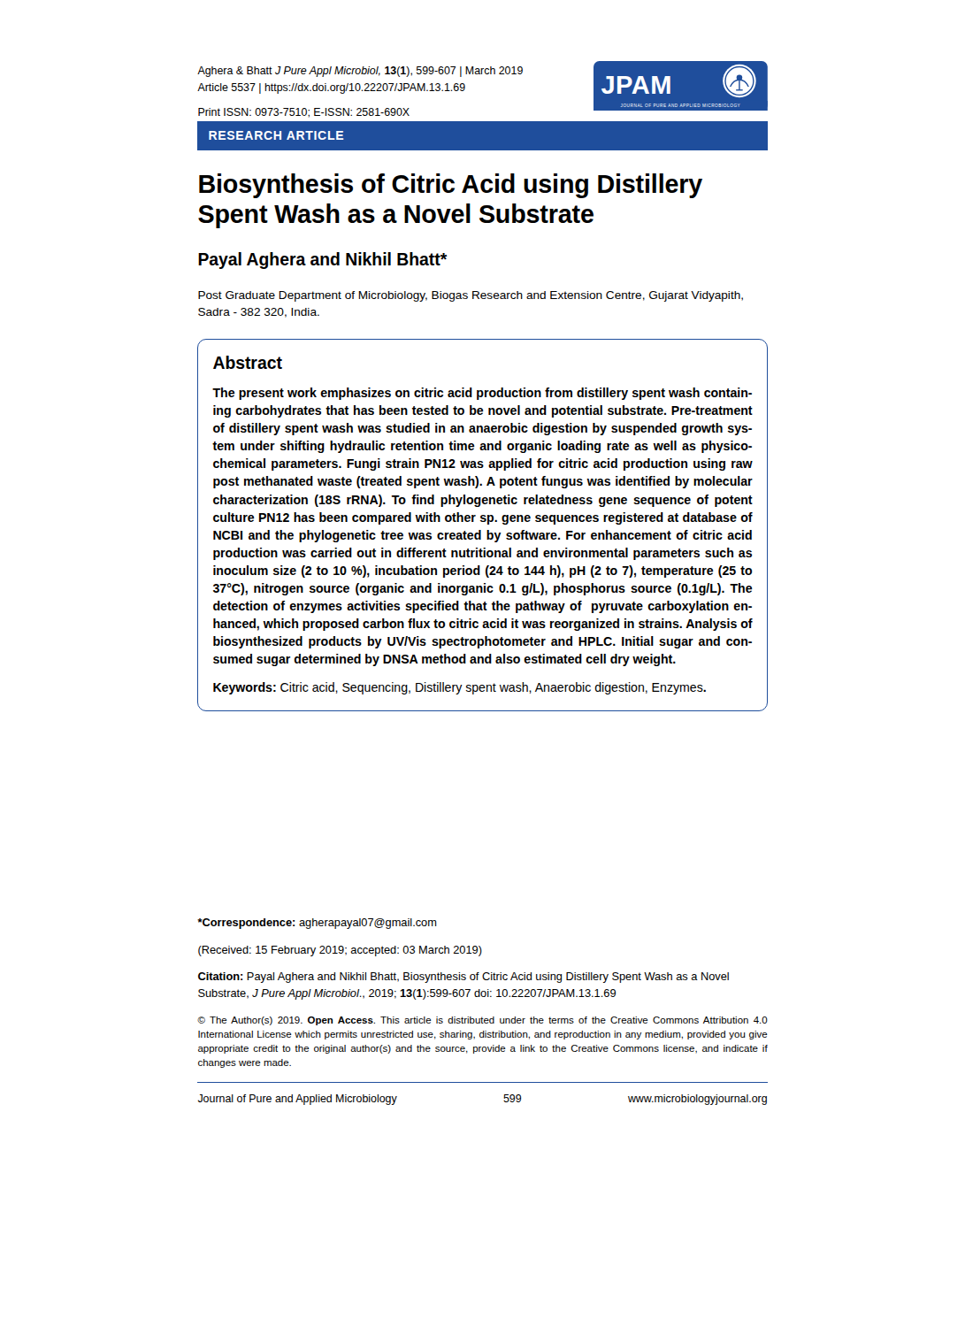Aghera & Bhatt J Pure Appl Microbiol, 13(1), 599-607 | March 2019
Article 5537 | https://dx.doi.org/10.22207/JPAM.13.1.69
Print ISSN: 0973-7510; E-ISSN: 2581-690X
JPAM logo JPAM JOURNAL OF PURE AND APPLIED MICROBIOLOGY
RESEARCH ARTICLE
Biosynthesis of Citric Acid using Distillery Spent Wash as a Novel Substrate
Payal Aghera and Nikhil Bhatt*
Post Graduate Department of Microbiology, Biogas Research and Extension Centre, Gujarat Vidyapith, Sadra - 382 320, India.
Abstract
The present work emphasizes on citric acid production from distillery spent wash containing carbohydrates that has been tested to be novel and potential substrate. Pre-treatment of distillery spent wash was studied in an anaerobic digestion by suspended growth system under shifting hydraulic retention time and organic loading rate as well as physicochemical parameters. Fungi strain PN12 was applied for citric acid production using raw post methanated waste (treated spent wash). A potent fungus was identified by molecular characterization (18S rRNA). To find phylogenetic relatedness gene sequence of potent culture PN12 has been compared with other sp. gene sequences registered at database of NCBI and the phylogenetic tree was created by software. For enhancement of citric acid production was carried out in different nutritional and environmental parameters such as inoculum size (2 to 10 %), incubation period (24 to 144 h), pH (2 to 7), temperature (25 to 37°C), nitrogen source (organic and inorganic 0.1 g/L), phosphorus source (0.1g/L). The detection of enzymes activities specified that the pathway of pyruvate carboxylation enhanced, which proposed carbon flux to citric acid it was reorganized in strains. Analysis of biosynthesized products by UV/Vis spectrophotometer and HPLC. Initial sugar and consumed sugar determined by DNSA method and also estimated cell dry weight.
Keywords: Citric acid, Sequencing, Distillery spent wash, Anaerobic digestion, Enzymes.
*Correspondence: agherapayal07@gmail.com
(Received: 15 February 2019; accepted: 03 March 2019)
Citation: Payal Aghera and Nikhil Bhatt, Biosynthesis of Citric Acid using Distillery Spent Wash as a Novel Substrate, J Pure Appl Microbiol., 2019; 13(1):599-607 doi: 10.22207/JPAM.13.1.69
© The Author(s) 2019. Open Access. This article is distributed under the terms of the Creative Commons Attribution 4.0 International License which permits unrestricted use, sharing, distribution, and reproduction in any medium, provided you give appropriate credit to the original author(s) and the source, provide a link to the Creative Commons license, and indicate if changes were made.
Journal of Pure and Applied Microbiology
599
www.microbiologyjournal.org